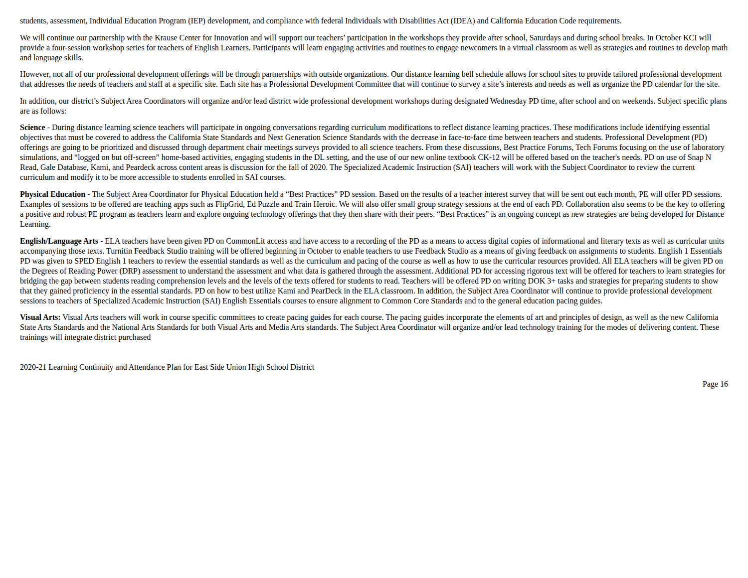students, assessment, Individual Education Program (IEP) development, and compliance with federal Individuals with Disabilities Act (IDEA) and California Education Code requirements.
We will continue our partnership with the Krause Center for Innovation and will support our teachers’ participation in the workshops they provide after school, Saturdays and during school breaks. In October KCI will provide a four-session workshop series for teachers of English Learners. Participants will learn engaging activities and routines to engage newcomers in a virtual classroom as well as strategies and routines to develop math and language skills.
However, not all of our professional development offerings will be through partnerships with outside organizations. Our distance learning bell schedule allows for school sites to provide tailored professional development that addresses the needs of teachers and staff at a specific site. Each site has a Professional Development Committee that will continue to survey a site’s interests and needs as well as organize the PD calendar for the site.
In addition, our district’s Subject Area Coordinators will organize and/or lead district wide professional development workshops during designated Wednesday PD time, after school and on weekends. Subject specific plans are as follows:
Science - During distance learning science teachers will participate in ongoing conversations regarding curriculum modifications to reflect distance learning practices. These modifications include identifying essential objectives that must be covered to address the California State Standards and Next Generation Science Standards with the decrease in face-to-face time between teachers and students. Professional Development (PD) offerings are going to be prioritized and discussed through department chair meetings surveys provided to all science teachers. From these discussions, Best Practice Forums, Tech Forums focusing on the use of laboratory simulations, and “logged on but off-screen” home-based activities, engaging students in the DL setting, and the use of our new online textbook CK-12 will be offered based on the teacher's needs. PD on use of Snap N Read, Gale Database, Kami, and Peardeck across content areas is discussion for the fall of 2020. The Specialized Academic Instruction (SAI) teachers will work with the Subject Coordinator to review the current curriculum and modify it to be more accessible to students enrolled in SAI courses.
Physical Education - The Subject Area Coordinator for Physical Education held a “Best Practices” PD session. Based on the results of a teacher interest survey that will be sent out each month, PE will offer PD sessions. Examples of sessions to be offered are teaching apps such as FlipGrid, Ed Puzzle and Train Heroic. We will also offer small group strategy sessions at the end of each PD. Collaboration also seems to be the key to offering a positive and robust PE program as teachers learn and explore ongoing technology offerings that they then share with their peers. “Best Practices” is an ongoing concept as new strategies are being developed for Distance Learning.
English/Language Arts - ELA teachers have been given PD on CommonLit access and have access to a recording of the PD as a means to access digital copies of informational and literary texts as well as curricular units accompanying those texts. Turnitin Feedback Studio training will be offered beginning in October to enable teachers to use Feedback Studio as a means of giving feedback on assignments to students. English 1 Essentials PD was given to SPED English 1 teachers to review the essential standards as well as the curriculum and pacing of the course as well as how to use the curricular resources provided. All ELA teachers will be given PD on the Degrees of Reading Power (DRP) assessment to understand the assessment and what data is gathered through the assessment. Additional PD for accessing rigorous text will be offered for teachers to learn strategies for bridging the gap between students reading comprehension levels and the levels of the texts offered for students to read. Teachers will be offered PD on writing DOK 3+ tasks and strategies for preparing students to show that they gained proficiency in the essential standards. PD on how to best utilize Kami and PearDeck in the ELA classroom. In addition, the Subject Area Coordinator will continue to provide professional development sessions to teachers of Specialized Academic Instruction (SAI) English Essentials courses to ensure alignment to Common Core Standards and to the general education pacing guides.
Visual Arts: Visual Arts teachers will work in course specific committees to create pacing guides for each course. The pacing guides incorporate the elements of art and principles of design, as well as the new California State Arts Standards and the National Arts Standards for both Visual Arts and Media Arts standards. The Subject Area Coordinator will organize and/or lead technology training for the modes of delivering content. These trainings will integrate district purchased
2020-21 Learning Continuity and Attendance Plan for East Side Union High School District
Page 16